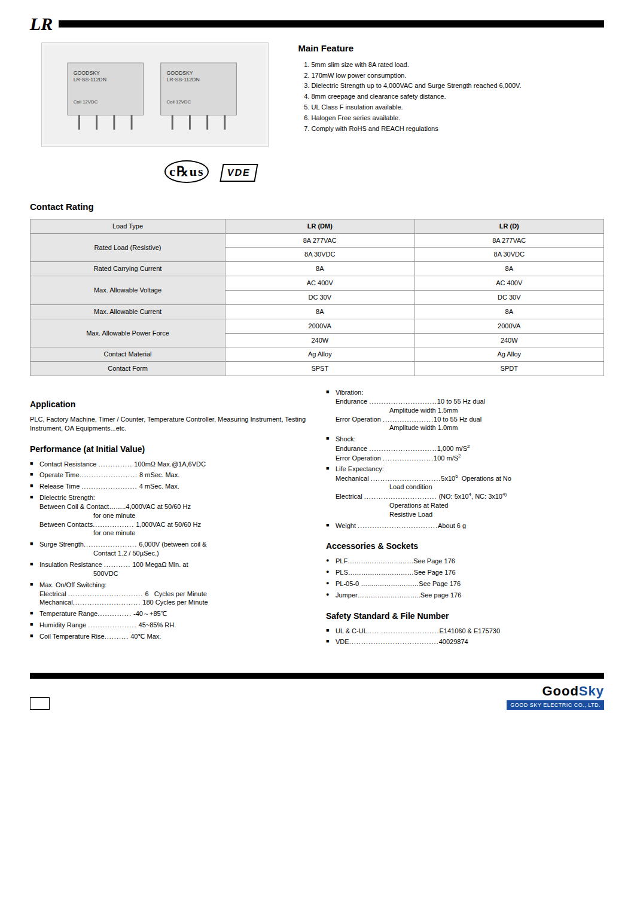LR
c℞us VDE
Main Feature
5mm slim size with 8A rated load.
170mW low power consumption.
Dielectric Strength up to 4,000VAC and Surge Strength reached 6,000V.
8mm creepage and clearance safety distance.
UL Class F insulation available.
Halogen Free series available.
Comply with RoHS and REACH regulations
Contact Rating
| Load Type | LR (DM) | LR (D) |
| Rated Load (Resistive) | 8A 277VAC | 8A 277VAC |
| 8A 30VDC | 8A 30VDC |
| Rated Carrying Current | 8A | 8A |
| Max. Allowable Voltage | AC 400V | AC 400V |
| DC 30V | DC 30V |
| Max. Allowable Current | 8A | 8A |
| Max. Allowable Power Force | 2000VA | 2000VA |
| 240W | 240W |
| Contact Material | Ag Alloy | Ag Alloy |
| Contact Form | SPST | SPDT |
Application
PLC, Factory Machine, Timer / Counter, Temperature Controller, Measuring Instrument, Testing Instrument, OA Equipments...etc.
Performance (at Initial Value)
Contact Resistance .............. 100mΩ Max.@1A,6VDC
Operate Time........................ 8 mSec. Max.
Release Time ....................... 4 mSec. Max.
Dielectric Strength: Between Coil & Contact……..4,000VAC at 50/60 Hz for one minute Between Contacts................. 1,000VAC at 50/60 Hz for one minute
Surge Strength...................... 6,000V (between coil & Contact 1.2 / 50µSec.)
Insulation Resistance ........... 100 MegaΩ Min. at 500VDC
Max. On/Off Switching: Electrical ............................... 6 Cycles per Minute Mechanical............................ 180 Cycles per Minute
Temperature Range.............. -40～+85℃
Humidity Range .................... 45~85% RH.
Coil Temperature Rise.......... 40℃ Max.
Vibration: Endurance ............................ 10 to 55 Hz dual Amplitude width 1.5mm Error Operation ..................... 10 to 55 Hz dual Amplitude width 1.0mm
Shock: Endurance ............................ 1,000 m/S2 Error Operation ..................... 100 m/S2
Life Expectancy: Mechanical ............................. 5x106 Operations at No Load condition Electrical .............................. (NO: 5x104, NC: 3x104) Operations at Rated Resistive Load
Weight ................................. About 6 g
Accessories & Sockets
PLF…………………………See Page 176
PLS…………………………See Page 176
PL-05-0 …..………….………See Page 176
Jumper………………………..See page 176
Safety Standard & File Number
UL & C-UL..... ........................ E141060 & E175730
VDE..................................... 40029874
GoodSky
GOOD SKY ELECTRIC CO., LTD.